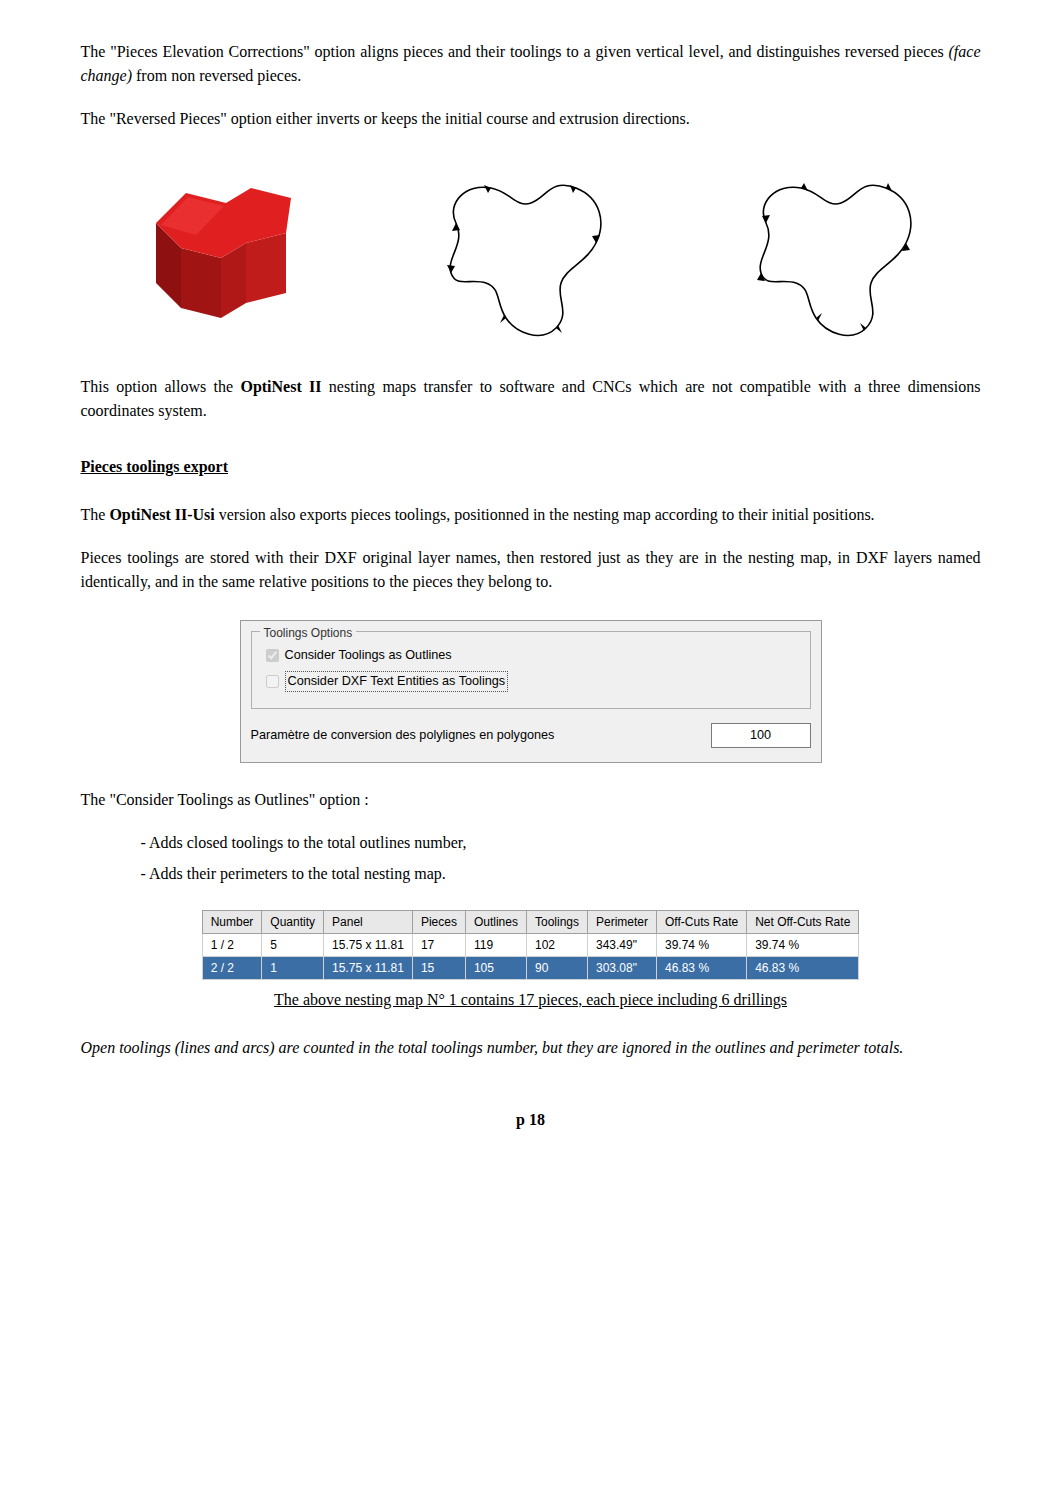The "Pieces Elevation Corrections" option aligns pieces and their toolings to a given vertical level, and distinguishes reversed pieces (face change) from non reversed pieces.
The "Reversed Pieces" option either inverts or keeps the initial course and extrusion directions.
This option allows the OptiNest II nesting maps transfer to software and CNCs which are not compatible with a three dimensions coordinates system.
Pieces toolings export
The OptiNest II-Usi version also exports pieces toolings, positionned in the nesting map according to their initial positions.
Pieces toolings are stored with their DXF original layer names, then restored just as they are in the nesting map, in DXF layers named identically, and in the same relative positions to the pieces they belong to.
Toolings Options
Consider Toolings as Outlines
Consider DXF Text Entities as Toolings
Paramètre de conversion des polylignes en polygones 100
The "Consider Toolings as Outlines" option :
Adds closed toolings to the total outlines number,
Adds their perimeters to the total nesting map.
| Number | Quantity | Panel | Pieces | Outlines | Toolings | Perimeter | Off-Cuts Rate | Net Off-Cuts Rate |
| --- | --- | --- | --- | --- | --- | --- | --- | --- |
| 1 / 2 | 5 | 15.75 x 11.81 | 17 | 119 | 102 | 343.49" | 39.74 % | 39.74 % |
| 2 / 2 | 1 | 15.75 x 11.81 | 15 | 105 | 90 | 303.08" | 46.83 % | 46.83 % |
The above nesting map N° 1 contains 17 pieces, each piece including 6 drillings
Open toolings (lines and arcs) are counted in the total toolings number, but they are ignored in the outlines and perimeter totals.
p 18